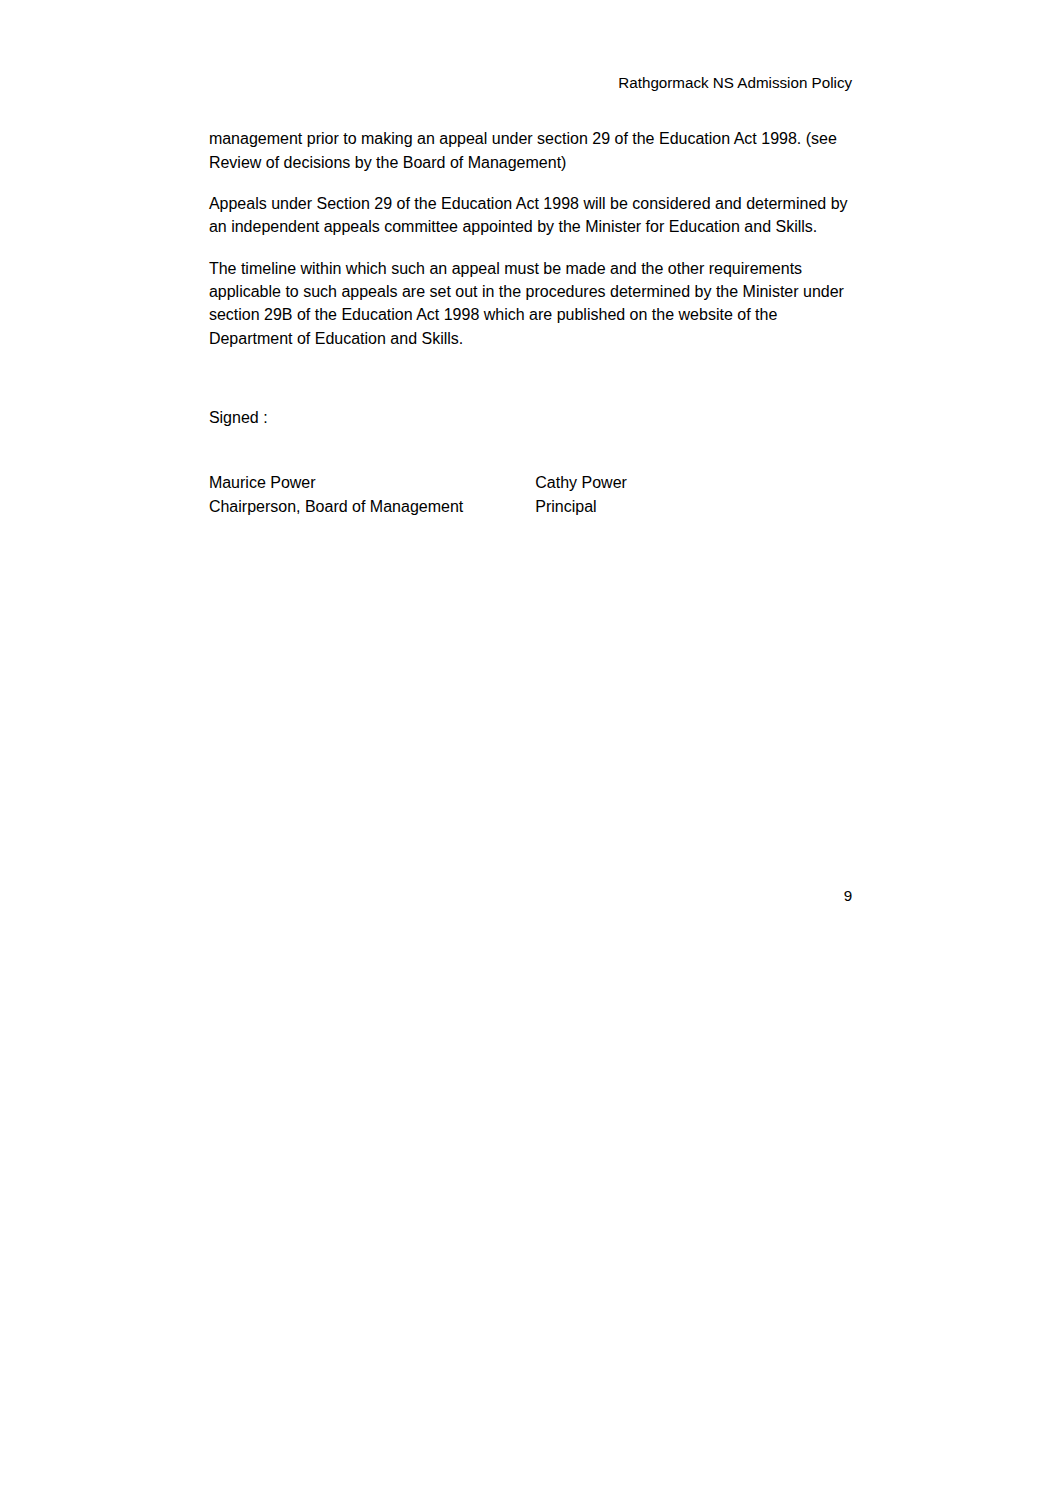Rathgormack NS Admission Policy
management prior to making an appeal under section 29 of the Education Act 1998. (see Review of decisions by the Board of Management)
Appeals under Section 29 of the Education Act 1998 will be considered and determined by an independent appeals committee appointed by the Minister for Education and Skills.
The timeline within which such an appeal must be made and the other requirements applicable to such appeals are set out in the procedures determined by the Minister under section 29B of the Education Act 1998 which are published on the website of the Department of Education and Skills.
Signed :
| Maurice Power | Cathy Power |
| Chairperson, Board of Management | Principal |
9